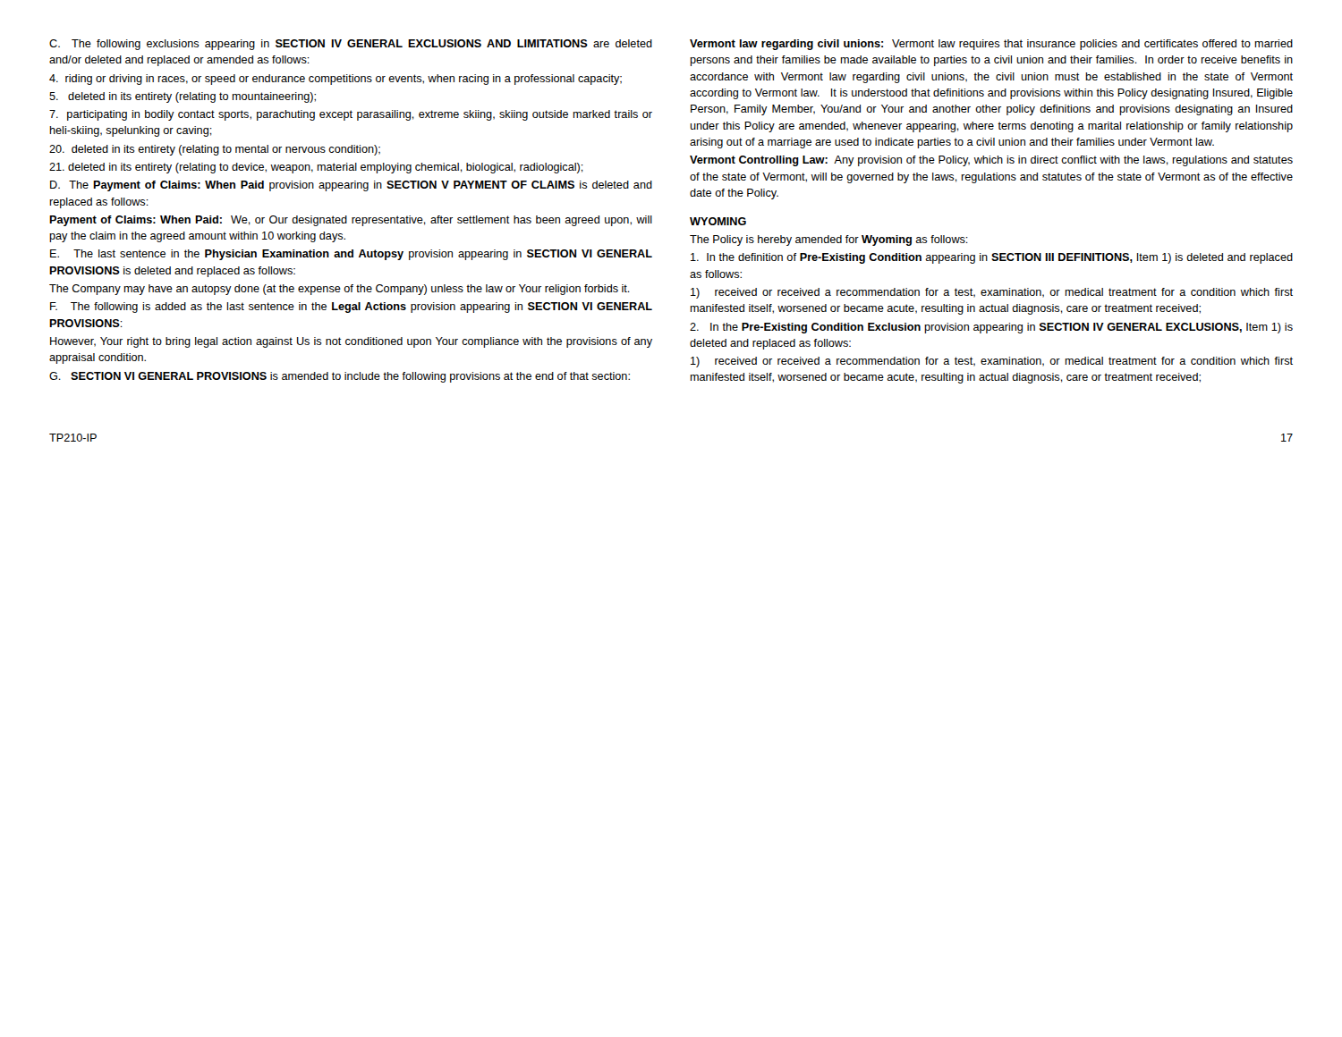C. The following exclusions appearing in SECTION IV GENERAL EXCLUSIONS AND LIMITATIONS are deleted and/or deleted and replaced or amended as follows:
4. riding or driving in races, or speed or endurance competitions or events, when racing in a professional capacity;
5. deleted in its entirety (relating to mountaineering);
7. participating in bodily contact sports, parachuting except parasailing, extreme skiing, skiing outside marked trails or heli-skiing, spelunking or caving;
20. deleted in its entirety (relating to mental or nervous condition);
21. deleted in its entirety (relating to device, weapon, material employing chemical, biological, radiological);
D. The Payment of Claims: When Paid provision appearing in SECTION V PAYMENT OF CLAIMS is deleted and replaced as follows:
Payment of Claims: When Paid: We, or Our designated representative, after settlement has been agreed upon, will pay the claim in the agreed amount within 10 working days.
E. The last sentence in the Physician Examination and Autopsy provision appearing in SECTION VI GENERAL PROVISIONS is deleted and replaced as follows:
The Company may have an autopsy done (at the expense of the Company) unless the law or Your religion forbids it.
F. The following is added as the last sentence in the Legal Actions provision appearing in SECTION VI GENERAL PROVISIONS:
However, Your right to bring legal action against Us is not conditioned upon Your compliance with the provisions of any appraisal condition.
SECTION VI GENERAL PROVISIONS is amended to include the following provisions at the end of that section:
Vermont law regarding civil unions: Vermont law requires that insurance policies and certificates offered to married persons and their families be made available to parties to a civil union and their families. In order to receive benefits in accordance with Vermont law regarding civil unions, the civil union must be established in the state of Vermont according to Vermont law. It is understood that definitions and provisions within this Policy designating Insured, Eligible Person, Family Member, You/and or Your and another other policy definitions and provisions designating an Insured under this Policy are amended, whenever appearing, where terms denoting a marital relationship or family relationship arising out of a marriage are used to indicate parties to a civil union and their families under Vermont law.
Vermont Controlling Law: Any provision of the Policy, which is in direct conflict with the laws, regulations and statutes of the state of Vermont, will be governed by the laws, regulations and statutes of the state of Vermont as of the effective date of the Policy.
WYOMING
The Policy is hereby amended for Wyoming as follows:
1. In the definition of Pre-Existing Condition appearing in SECTION III DEFINITIONS, Item 1) is deleted and replaced as follows:
1) received or received a recommendation for a test, examination, or medical treatment for a condition which first manifested itself, worsened or became acute, resulting in actual diagnosis, care or treatment received;
2. In the Pre-Existing Condition Exclusion provision appearing in SECTION IV GENERAL EXCLUSIONS, Item 1) is deleted and replaced as follows:
1) received or received a recommendation for a test, examination, or medical treatment for a condition which first manifested itself, worsened or became acute, resulting in actual diagnosis, care or treatment received;
TP210-IP 17